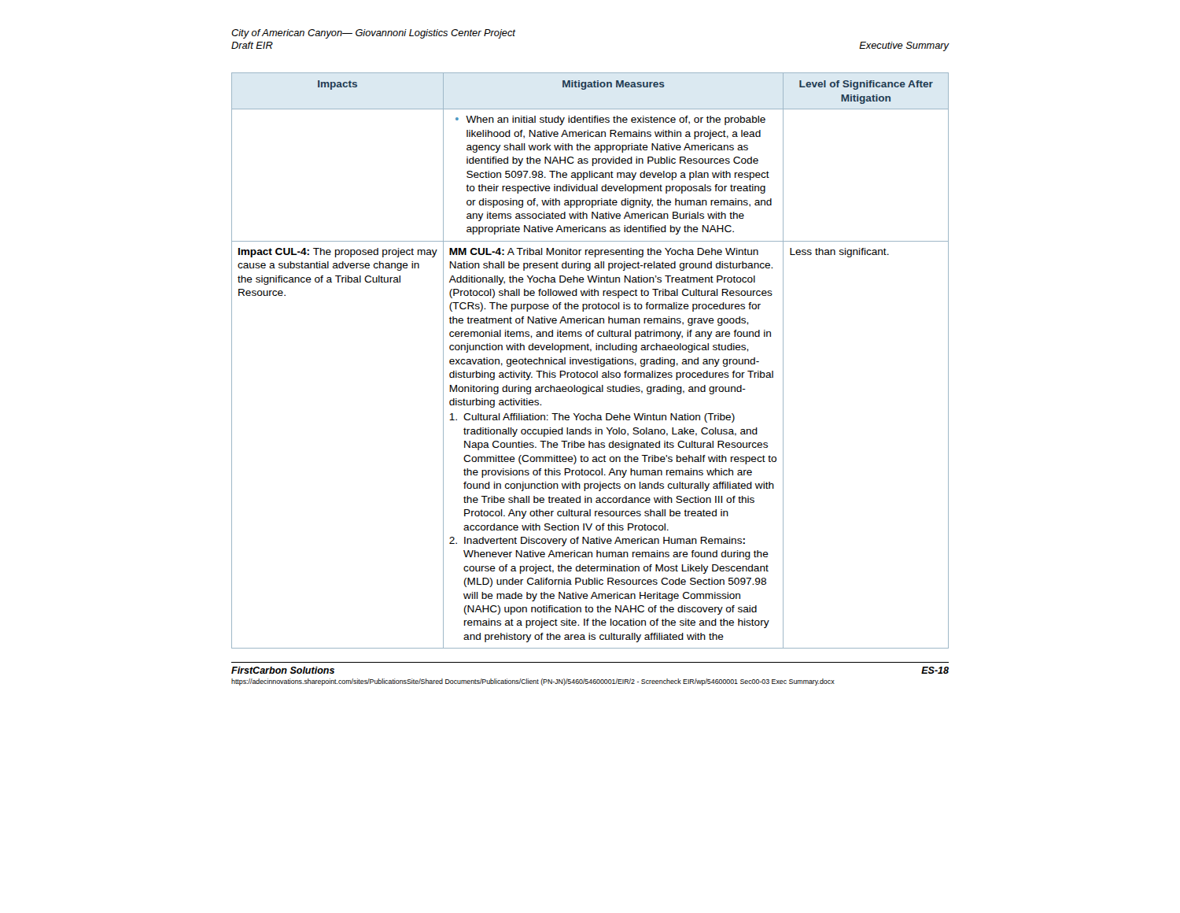City of American Canyon— Giovannoni Logistics Center Project
Draft EIR
Executive Summary
| Impacts | Mitigation Measures | Level of Significance After Mitigation |
| --- | --- | --- |
| | When an initial study identifies the existence of, or the probable likelihood of, Native American Remains within a project, a lead agency shall work with the appropriate Native Americans as identified by the NAHC as provided in Public Resources Code Section 5097.98. The applicant may develop a plan with respect to their respective individual development proposals for treating or disposing of, with appropriate dignity, the human remains, and any items associated with Native American Burials with the appropriate Native Americans as identified by the NAHC. | |
| Impact CUL-4: The proposed project may cause a substantial adverse change in the significance of a Tribal Cultural Resource. | MM CUL-4: A Tribal Monitor representing the Yocha Dehe Wintun Nation shall be present during all project-related ground disturbance. Additionally, the Yocha Dehe Wintun Nation’s Treatment Protocol (Protocol) shall be followed with respect to Tribal Cultural Resources (TCRs). The purpose of the protocol is to formalize procedures for the treatment of Native American human remains, grave goods, ceremonial items, and items of cultural patrimony, if any are found in conjunction with development, including archaeological studies, excavation, geotechnical investigations, grading, and any ground-disturbing activity. This Protocol also formalizes procedures for Tribal Monitoring during archaeological studies, grading, and ground-disturbing activities. Cultural Affiliation: The Yocha Dehe Wintun Nation (Tribe) traditionally occupied lands in Yolo, Solano, Lake, Colusa, and Napa Counties. The Tribe has designated its Cultural Resources Committee (Committee) to act on the Tribe's behalf with respect to the provisions of this Protocol. Any human remains which are found in conjunction with projects on lands culturally affiliated with the Tribe shall be treated in accordance with Section III of this Protocol. Any other cultural resources shall be treated in accordance with Section IV of this Protocol. Inadvertent Discovery of Native American Human Remains : Whenever Native American human remains are found during the course of a project, the determination of Most Likely Descendant (MLD) under California Public Resources Code Section 5097.98 will be made by the Native American Heritage Commission (NAHC) upon notification to the NAHC of the discovery of said remains at a project site. If the location of the site and the history and prehistory of the area is culturally affiliated with the | Less than significant. |
FirstCarbon Solutions
ES-18
https://adecinnovations.sharepoint.com/sites/PublicationsSite/Shared Documents/Publications/Client (PN-JN)/5460/54600001/EIR/2 - Screencheck EIR/wp/54600001 Sec00-03 Exec Summary.docx